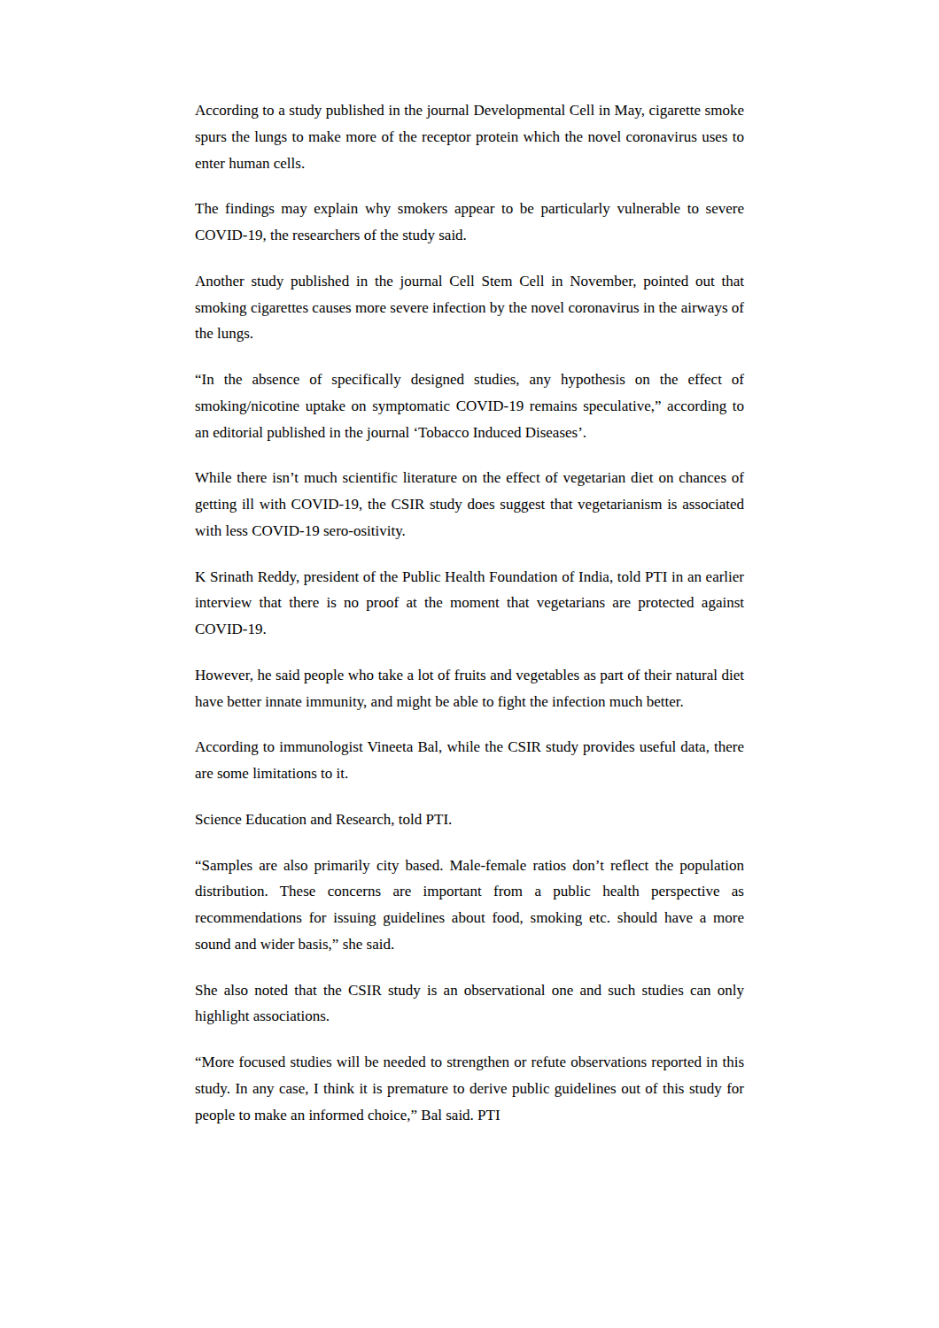According to a study published in the journal Developmental Cell in May, cigarette smoke spurs the lungs to make more of the receptor protein which the novel coronavirus uses to enter human cells.
The findings may explain why smokers appear to be particularly vulnerable to severe COVID-19, the researchers of the study said.
Another study published in the journal Cell Stem Cell in November, pointed out that smoking cigarettes causes more severe infection by the novel coronavirus in the airways of the lungs.
“In the absence of specifically designed studies, any hypothesis on the effect of smoking/nicotine uptake on symptomatic COVID-19 remains speculative,” according to an editorial published in the journal ‘Tobacco Induced Diseases’.
While there isn’t much scientific literature on the effect of vegetarian diet on chances of getting ill with COVID-19, the CSIR study does suggest that vegetarianism is associated with less COVID-19 sero-ositivity.
K Srinath Reddy, president of the Public Health Foundation of India, told PTI in an earlier interview that there is no proof at the moment that vegetarians are protected against COVID-19.
However, he said people who take a lot of fruits and vegetables as part of their natural diet have better innate immunity, and might be able to fight the infection much better.
According to immunologist Vineeta Bal, while the CSIR study provides useful data, there are some limitations to it.
Science Education and Research, told PTI.
“Samples are also primarily city based. Male-female ratios don’t reflect the population distribution. These concerns are important from a public health perspective as recommendations for issuing guidelines about food, smoking etc. should have a more sound and wider basis,” she said.
She also noted that the CSIR study is an observational one and such studies can only highlight associations.
“More focused studies will be needed to strengthen or refute observations reported in this study. In any case, I think it is premature to derive public guidelines out of this study for people to make an informed choice,” Bal said. PTI